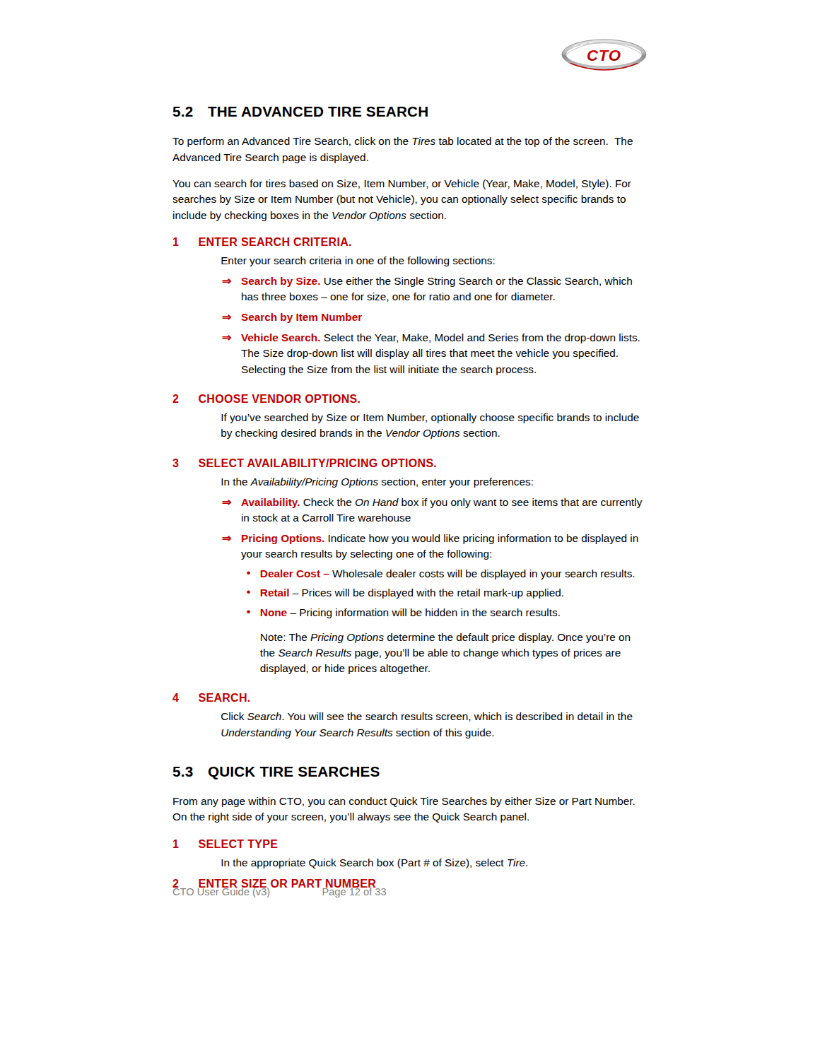CTO
5.2 THE ADVANCED TIRE SEARCH
To perform an Advanced Tire Search, click on the Tires tab located at the top of the screen. The Advanced Tire Search page is displayed.
You can search for tires based on Size, Item Number, or Vehicle (Year, Make, Model, Style). For searches by Size or Item Number (but not Vehicle), you can optionally select specific brands to include by checking boxes in the Vendor Options section.
1 ENTER SEARCH CRITERIA.
Enter your search criteria in one of the following sections:
Search by Size. Use either the Single String Search or the Classic Search, which has three boxes – one for size, one for ratio and one for diameter.
Search by Item Number
Vehicle Search. Select the Year, Make, Model and Series from the drop-down lists. The Size drop-down list will display all tires that meet the vehicle you specified. Selecting the Size from the list will initiate the search process.
2 CHOOSE VENDOR OPTIONS.
If you’ve searched by Size or Item Number, optionally choose specific brands to include by checking desired brands in the Vendor Options section.
3 SELECT AVAILABILITY/PRICING OPTIONS.
In the Availability/Pricing Options section, enter your preferences:
Availability. Check the On Hand box if you only want to see items that are currently in stock at a Carroll Tire warehouse
Pricing Options. Indicate how you would like pricing information to be displayed in your search results by selecting one of the following:
Dealer Cost – Wholesale dealer costs will be displayed in your search results.
Retail – Prices will be displayed with the retail mark-up applied.
None – Pricing information will be hidden in the search results.
Note: The Pricing Options determine the default price display. Once you’re on the Search Results page, you’ll be able to change which types of prices are displayed, or hide prices altogether.
4 SEARCH.
Click Search. You will see the search results screen, which is described in detail in the Understanding Your Search Results section of this guide.
5.3 QUICK TIRE SEARCHES
From any page within CTO, you can conduct Quick Tire Searches by either Size or Part Number. On the right side of your screen, you’ll always see the Quick Search panel.
1 SELECT TYPE
In the appropriate Quick Search box (Part # of Size), select Tire.
2 ENTER SIZE OR PART NUMBER
CTO User Guide (v3) Page 12 of 33